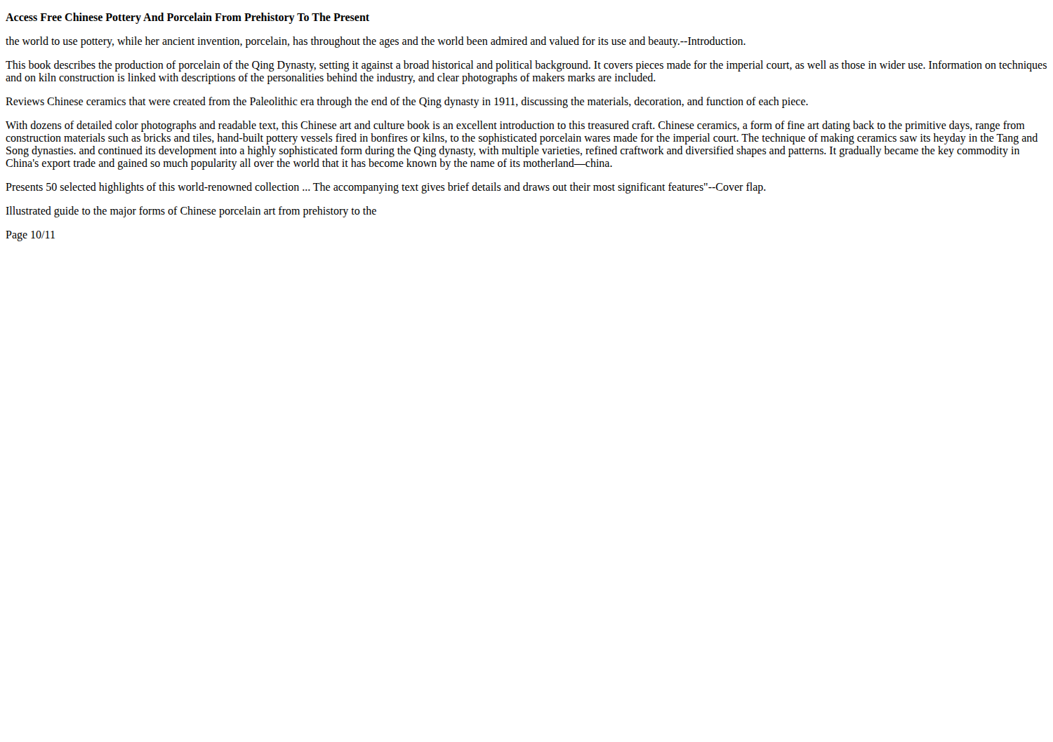Access Free Chinese Pottery And Porcelain From Prehistory To The Present
the world to use pottery, while her ancient invention, porcelain, has throughout the ages and the world been admired and valued for its use and beauty.--Introduction.
This book describes the production of porcelain of the Qing Dynasty, setting it against a broad historical and political background. It covers pieces made for the imperial court, as well as those in wider use. Information on techniques and on kiln construction is linked with descriptions of the personalities behind the industry, and clear photographs of makers marks are included.
Reviews Chinese ceramics that were created from the Paleolithic era through the end of the Qing dynasty in 1911, discussing the materials, decoration, and function of each piece.
With dozens of detailed color photographs and readable text, this Chinese art and culture book is an excellent introduction to this treasured craft. Chinese ceramics, a form of fine art dating back to the primitive days, range from construction materials such as bricks and tiles, hand-built pottery vessels fired in bonfires or kilns, to the sophisticated porcelain wares made for the imperial court. The technique of making ceramics saw its heyday in the Tang and Song dynasties. and continued its development into a highly sophisticated form during the Qing dynasty, with multiple varieties, refined craftwork and diversified shapes and patterns. It gradually became the key commodity in China's export trade and gained so much popularity all over the world that it has become known by the name of its motherland—china.
Presents 50 selected highlights of this world-renowned collection ... The accompanying text gives brief details and draws out their most significant features"--Cover flap.
Illustrated guide to the major forms of Chinese porcelain art from prehistory to the
Page 10/11